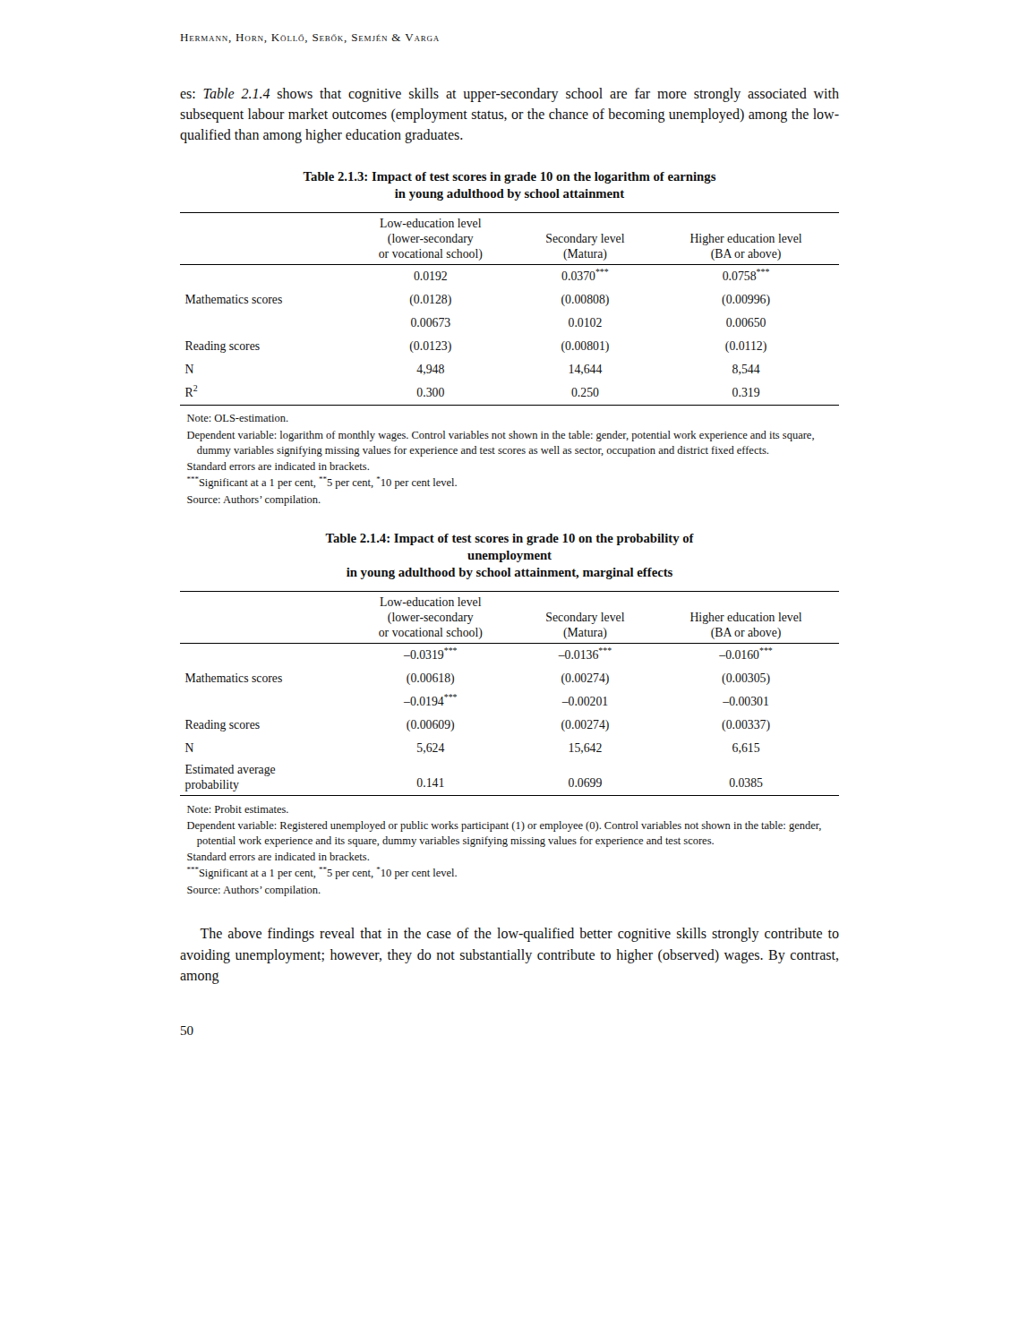Hermann, Horn, Köllő, Sebők, Semjén & Varga
es: Table 2.1.4 shows that cognitive skills at upper-secondary school are far more strongly associated with subsequent labour market outcomes (employment status, or the chance of becoming unemployed) among the low-qualified than among higher education graduates.
Table 2.1.3: Impact of test scores in grade 10 on the logarithm of earnings
in young adulthood by school attainment
| | Low-education level (lower-secondary or vocational school) | Secondary level (Matura) | Higher education level (BA or above) |
| --- | --- | --- | --- |
| Mathematics scores | 0.0192 | 0.0370 *** | 0.0758 *** |
| (0.0128) | (0.00808) | (0.00996) |
| Reading scores | 0.00673 | 0.0102 | 0.00650 |
| (0.0123) | (0.00801) | (0.0112) |
| N | 4,948 | 14,644 | 8,544 |
| R 2 | 0.300 | 0.250 | 0.319 |
Note: OLS-estimation.
Dependent variable: logarithm of monthly wages. Control variables not shown in the table: gender, potential work experience and its square, dummy variables signifying missing values for experience and test scores as well as sector, occupation and district fixed effects.
Standard errors are indicated in brackets.
***Significant at a 1 per cent, **5 per cent, *10 per cent level.
Source: Authors’ compilation.
Table 2.1.4: Impact of test scores in grade 10 on the probability of unemployment
in young adulthood by school attainment, marginal effects
| | Low-education level (lower-secondary or vocational school) | Secondary level (Matura) | Higher education level (BA or above) |
| --- | --- | --- | --- |
| Mathematics scores | –0.0319 *** | –0.0136 *** | –0.0160 *** |
| (0.00618) | (0.00274) | (0.00305) |
| Reading scores | –0.0194 *** | –0.00201 | –0.00301 |
| (0.00609) | (0.00274) | (0.00337) |
| N | 5,624 | 15,642 | 6,615 |
| Estimated average probability | 0.141 | 0.0699 | 0.0385 |
Note: Probit estimates.
Dependent variable: Registered unemployed or public works participant (1) or employee (0). Control variables not shown in the table: gender, potential work experience and its square, dummy variables signifying missing values for experience and test scores.
Standard errors are indicated in brackets.
***Significant at a 1 per cent, **5 per cent, *10 per cent level.
Source: Authors’ compilation.
The above findings reveal that in the case of the low-qualified better cognitive skills strongly contribute to avoiding unemployment; however, they do not substantially contribute to higher (observed) wages. By contrast, among
50